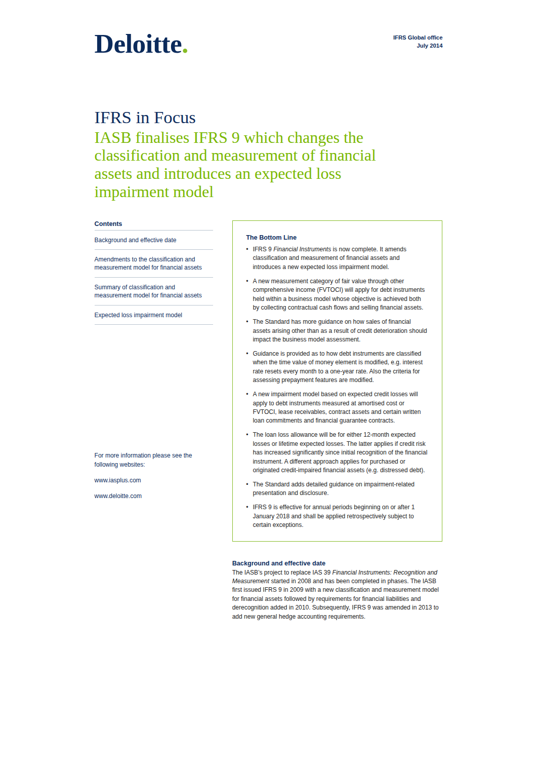Deloitte.
IFRS Global office
July 2014
IFRS in Focus
IASB finalises IFRS 9 which changes the classification and measurement of financial assets and introduces an expected loss impairment model
Contents
Background and effective date
Amendments to the classification and measurement model for financial assets
Summary of classification and measurement model for financial assets
Expected loss impairment model
For more information please see the following websites:
www.iasplus.com www.deloitte.com
The Bottom Line
IFRS 9 Financial Instruments is now complete. It amends classification and measurement of financial assets and introduces a new expected loss impairment model.
A new measurement category of fair value through other comprehensive income (FVTOCI) will apply for debt instruments held within a business model whose objective is achieved both by collecting contractual cash flows and selling financial assets.
The Standard has more guidance on how sales of financial assets arising other than as a result of credit deterioration should impact the business model assessment.
Guidance is provided as to how debt instruments are classified when the time value of money element is modified, e.g. interest rate resets every month to a one-year rate. Also the criteria for assessing prepayment features are modified.
A new impairment model based on expected credit losses will apply to debt instruments measured at amortised cost or FVTOCI, lease receivables, contract assets and certain written loan commitments and financial guarantee contracts.
The loan loss allowance will be for either 12-month expected losses or lifetime expected losses. The latter applies if credit risk has increased significantly since initial recognition of the financial instrument. A different approach applies for purchased or originated credit-impaired financial assets (e.g. distressed debt).
The Standard adds detailed guidance on impairment-related presentation and disclosure.
IFRS 9 is effective for annual periods beginning on or after 1 January 2018 and shall be applied retrospectively subject to certain exceptions.
Background and effective date
The IASB’s project to replace IAS 39 Financial Instruments: Recognition and Measurement started in 2008 and has been completed in phases. The IASB first issued IFRS 9 in 2009 with a new classification and measurement model for financial assets followed by requirements for financial liabilities and derecognition added in 2010. Subsequently, IFRS 9 was amended in 2013 to add new general hedge accounting requirements.